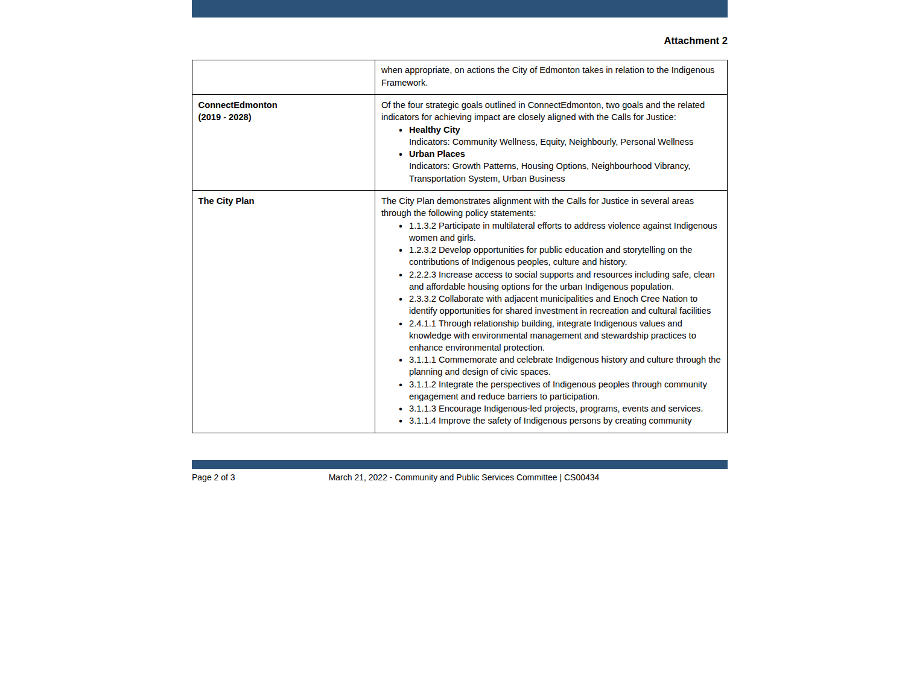Attachment 2
| | when appropriate, on actions the City of Edmonton takes in relation to the Indigenous Framework. |
| ConnectEdmonton (2019 - 2028) | Of the four strategic goals outlined in ConnectEdmonton, two goals and the related indicators for achieving impact are closely aligned with the Calls for Justice: Healthy City Indicators: Community Wellness, Equity, Neighbourly, Personal Wellness Urban Places Indicators: Growth Patterns, Housing Options, Neighbourhood Vibrancy, Transportation System, Urban Business |
| The City Plan | The City Plan demonstrates alignment with the Calls for Justice in several areas through the following policy statements: 1.1.3.2 Participate in multilateral efforts to address violence against Indigenous women and girls. 1.2.3.2 Develop opportunities for public education and storytelling on the contributions of Indigenous peoples, culture and history. 2.2.2.3 Increase access to social supports and resources including safe, clean and affordable housing options for the urban Indigenous population. 2.3.3.2 Collaborate with adjacent municipalities and Enoch Cree Nation to identify opportunities for shared investment in recreation and cultural facilities 2.4.1.1 Through relationship building, integrate Indigenous values and knowledge with environmental management and stewardship practices to enhance environmental protection. 3.1.1.1 Commemorate and celebrate Indigenous history and culture through the planning and design of civic spaces. 3.1.1.2 Integrate the perspectives of Indigenous peoples through community engagement and reduce barriers to participation. 3.1.1.3 Encourage Indigenous-led projects, programs, events and services. 3.1.1.4 Improve the safety of Indigenous persons by creating community |
Page 2 of 3
March 21, 2022 - Community and Public Services Committee | CS00434